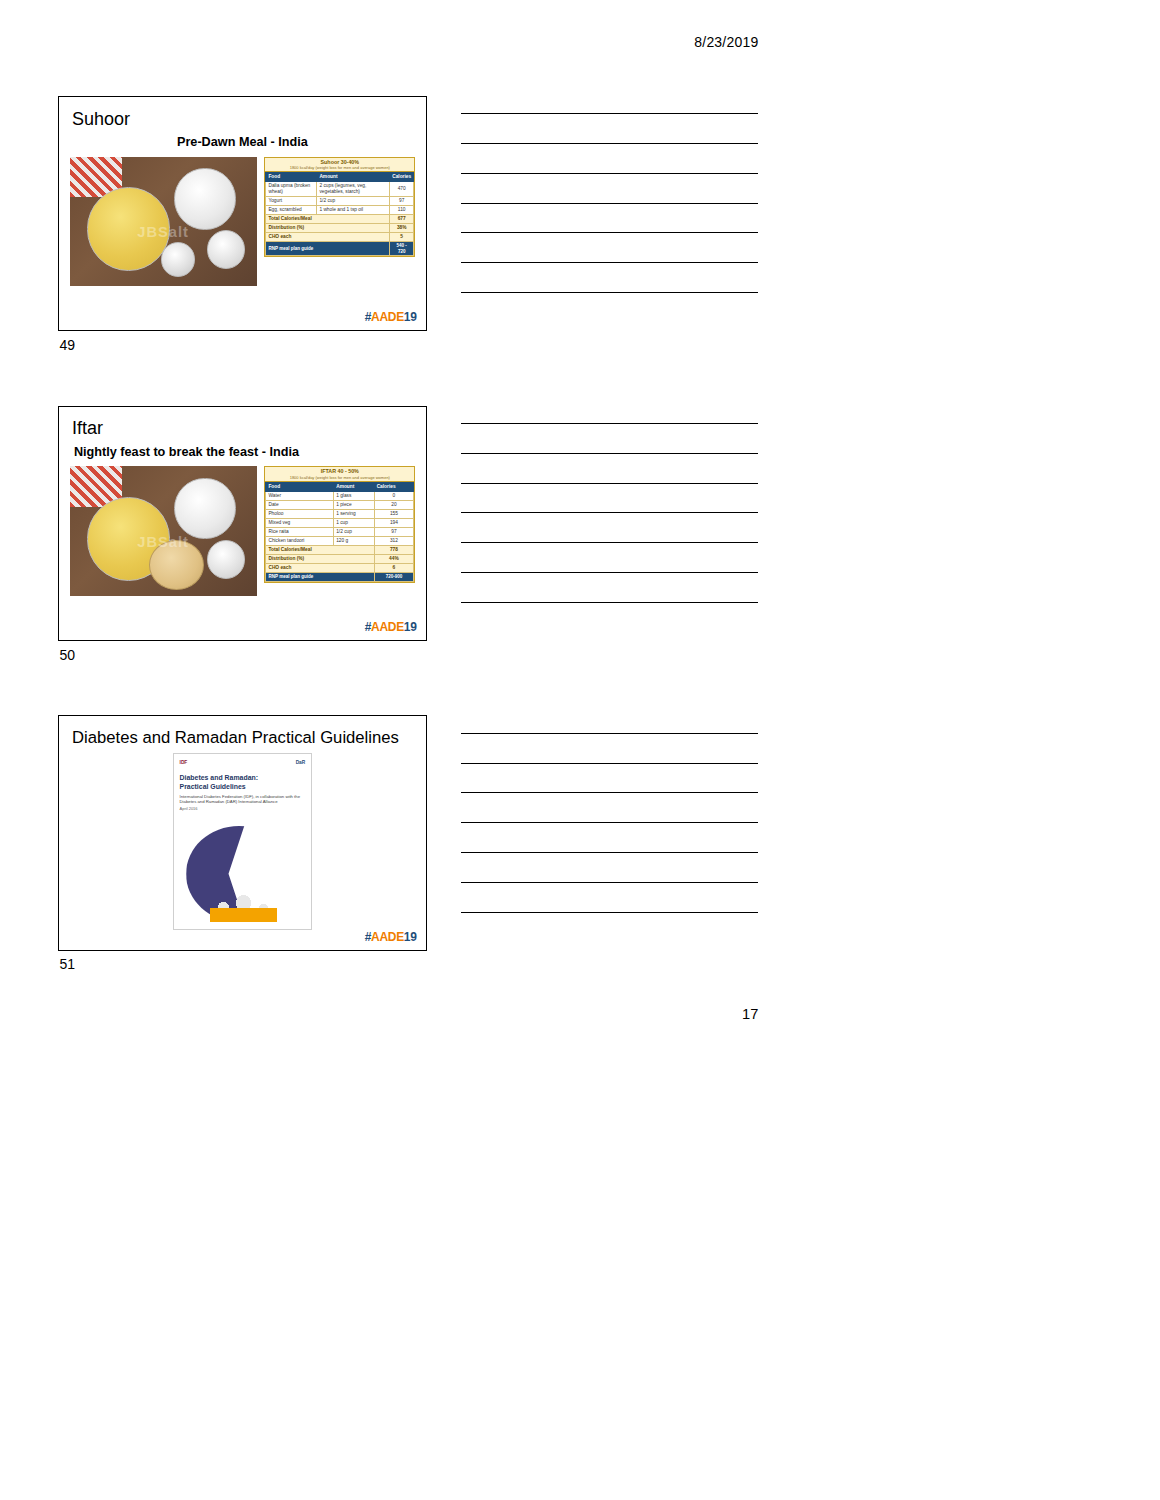8/23/2019
Suhoor
Pre-Dawn Meal - India
JBSalt
Suhoor 30-40%
1800 kcal/day (weight loss for men and average women)
| Food | Amount | Calories |
| --- | --- | --- |
| Dalia upma (broken wheat) | 2 cups (legumes, veg, vegetables, starch) | 470 |
| Yogurt | 1/2 cup | 97 |
| Egg, scrambled | 1 whole and 1 tsp oil | 110 |
| Total Calories/Meal | 677 |
| Distribution (%) | 38% |
| CHO each | 5 |
| RNP meal plan guide | 540 - 720 |
#AADE19
49
Iftar
Nightly feast to break the feast - India
JBSalt
IFTAR 40 - 50%
1800 kcal/day (weight loss for men and average women)
| Food | Amount | Calories |
| --- | --- | --- |
| Water | 1 glass | 0 |
| Date | 1 piece | 20 |
| Pholoo | 1 serving | 155 |
| Mixed veg | 1 cup | 194 |
| Rice raita | 1/2 cup | 97 |
| Chicken tandoori | 120 g | 312 |
| Total Calories/Meal | 778 |
| Distribution (%) | 44% |
| CHO each | 6 |
| RNP meal plan guide | 720-900 |
#AADE19
50
Diabetes and Ramadan Practical Guidelines
IDF DaR
Diabetes and Ramadan:
Practical Guidelines
International Diabetes Federation (IDF), in collaboration with the Diabetes and Ramadan (DAR) International Alliance
April 2016
#AADE19
51
17